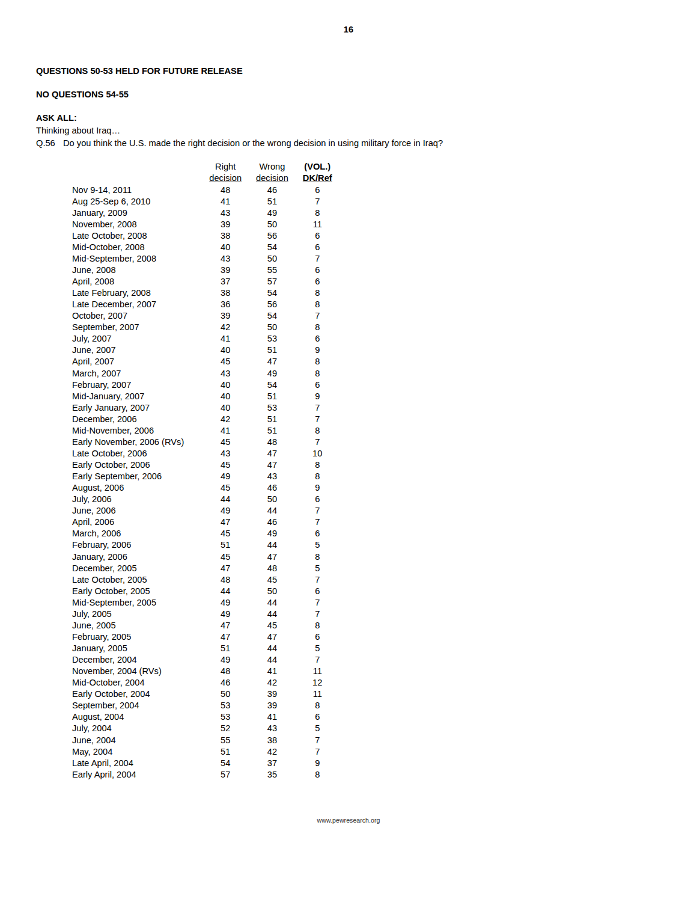16
QUESTIONS 50-53 HELD FOR FUTURE RELEASE
NO QUESTIONS 54-55
ASK ALL:
Thinking about Iraq…
Q.56 Do you think the U.S. made the right decision or the wrong decision in using military force in Iraq?
| | Right decision | Wrong decision | (VOL.) DK/Ref |
| --- | --- | --- | --- |
| Nov 9-14, 2011 | 48 | 46 | 6 |
| Aug 25-Sep 6, 2010 | 41 | 51 | 7 |
| January, 2009 | 43 | 49 | 8 |
| November, 2008 | 39 | 50 | 11 |
| Late October, 2008 | 38 | 56 | 6 |
| Mid-October, 2008 | 40 | 54 | 6 |
| Mid-September, 2008 | 43 | 50 | 7 |
| June, 2008 | 39 | 55 | 6 |
| April, 2008 | 37 | 57 | 6 |
| Late February, 2008 | 38 | 54 | 8 |
| Late December, 2007 | 36 | 56 | 8 |
| October, 2007 | 39 | 54 | 7 |
| September, 2007 | 42 | 50 | 8 |
| July, 2007 | 41 | 53 | 6 |
| June, 2007 | 40 | 51 | 9 |
| April, 2007 | 45 | 47 | 8 |
| March, 2007 | 43 | 49 | 8 |
| February, 2007 | 40 | 54 | 6 |
| Mid-January, 2007 | 40 | 51 | 9 |
| Early January, 2007 | 40 | 53 | 7 |
| December, 2006 | 42 | 51 | 7 |
| Mid-November, 2006 | 41 | 51 | 8 |
| Early November, 2006 (RVs) | 45 | 48 | 7 |
| Late October, 2006 | 43 | 47 | 10 |
| Early October, 2006 | 45 | 47 | 8 |
| Early September, 2006 | 49 | 43 | 8 |
| August, 2006 | 45 | 46 | 9 |
| July, 2006 | 44 | 50 | 6 |
| June, 2006 | 49 | 44 | 7 |
| April, 2006 | 47 | 46 | 7 |
| March, 2006 | 45 | 49 | 6 |
| February, 2006 | 51 | 44 | 5 |
| January, 2006 | 45 | 47 | 8 |
| December, 2005 | 47 | 48 | 5 |
| Late October, 2005 | 48 | 45 | 7 |
| Early October, 2005 | 44 | 50 | 6 |
| Mid-September, 2005 | 49 | 44 | 7 |
| July, 2005 | 49 | 44 | 7 |
| June, 2005 | 47 | 45 | 8 |
| February, 2005 | 47 | 47 | 6 |
| January, 2005 | 51 | 44 | 5 |
| December, 2004 | 49 | 44 | 7 |
| November, 2004 (RVs) | 48 | 41 | 11 |
| Mid-October, 2004 | 46 | 42 | 12 |
| Early October, 2004 | 50 | 39 | 11 |
| September, 2004 | 53 | 39 | 8 |
| August, 2004 | 53 | 41 | 6 |
| July, 2004 | 52 | 43 | 5 |
| June, 2004 | 55 | 38 | 7 |
| May, 2004 | 51 | 42 | 7 |
| Late April, 2004 | 54 | 37 | 9 |
| Early April, 2004 | 57 | 35 | 8 |
www.pewresearch.org